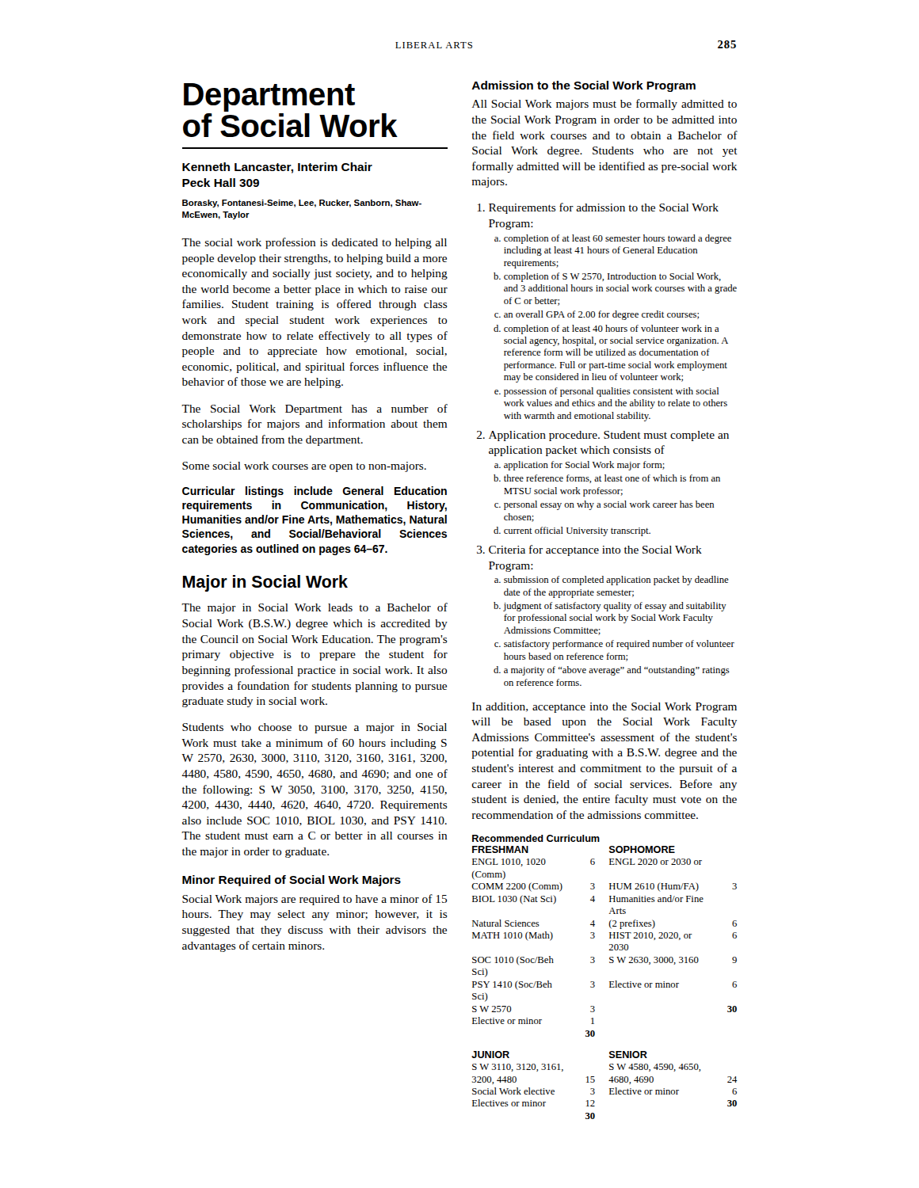LIBERAL ARTS
285
Department
of Social Work
Kenneth Lancaster, Interim Chair
Peck Hall 309
Borasky, Fontanesi-Seime, Lee, Rucker, Sanborn, Shaw-McEwen, Taylor
The social work profession is dedicated to helping all people develop their strengths, to helping build a more economically and socially just society, and to helping the world become a better place in which to raise our families. Student training is offered through class work and special student work experiences to demonstrate how to relate effectively to all types of people and to appreciate how emotional, social, economic, political, and spiritual forces influence the behavior of those we are helping.
The Social Work Department has a number of scholarships for majors and information about them can be obtained from the department.
Some social work courses are open to non-majors.
Curricular listings include General Education requirements in Communication, History, Humanities and/or Fine Arts, Mathematics, Natural Sciences, and Social/Behavioral Sciences categories as outlined on pages 64–67.
Major in Social Work
The major in Social Work leads to a Bachelor of Social Work (B.S.W.) degree which is accredited by the Council on Social Work Education. The program's primary objective is to prepare the student for beginning professional practice in social work. It also provides a foundation for students planning to pursue graduate study in social work.
Students who choose to pursue a major in Social Work must take a minimum of 60 hours including S W 2570, 2630, 3000, 3110, 3120, 3160, 3161, 3200, 4480, 4580, 4590, 4650, 4680, and 4690; and one of the following: S W 3050, 3100, 3170, 3250, 4150, 4200, 4430, 4440, 4620, 4640, 4720. Requirements also include SOC 1010, BIOL 1030, and PSY 1410. The student must earn a C or better in all courses in the major in order to graduate.
Minor Required of Social Work Majors
Social Work majors are required to have a minor of 15 hours. They may select any minor; however, it is suggested that they discuss with their advisors the advantages of certain minors.
Admission to the Social Work Program
All Social Work majors must be formally admitted to the Social Work Program in order to be admitted into the field work courses and to obtain a Bachelor of Social Work degree. Students who are not yet formally admitted will be identified as pre-social work majors.
Requirements for admission to the Social Work Program:
completion of at least 60 semester hours toward a degree including at least 41 hours of General Education requirements;
completion of S W 2570, Introduction to Social Work, and 3 additional hours in social work courses with a grade of C or better;
an overall GPA of 2.00 for degree credit courses;
completion of at least 40 hours of volunteer work in a social agency, hospital, or social service organization. A reference form will be utilized as documentation of performance. Full or part-time social work employment may be considered in lieu of volunteer work;
possession of personal qualities consistent with social work values and ethics and the ability to relate to others with warmth and emotional stability.
Application procedure. Student must complete an application packet which consists of
application for Social Work major form;
three reference forms, at least one of which is from an MTSU social work professor;
personal essay on why a social work career has been chosen;
current official University transcript.
Criteria for acceptance into the Social Work Program:
submission of completed application packet by deadline date of the appropriate semester;
judgment of satisfactory quality of essay and suitability for professional social work by Social Work Faculty Admissions Committee;
satisfactory performance of required number of volunteer hours based on reference form;
a majority of “above average” and “outstanding” ratings on reference forms.
In addition, acceptance into the Social Work Program will be based upon the Social Work Faculty Admissions Committee's assessment of the student's potential for graduating with a B.S.W. degree and the student's interest and commitment to the pursuit of a career in the field of social services. Before any student is denied, the entire faculty must vote on the recommendation of the admissions committee.
Recommended Curriculum
| FRESHMAN | | | SOPHOMORE | |
| ENGL 1010, 1020 (Comm) | 6 | | ENGL 2020 or 2030 or | |
| COMM 2200 (Comm) | 3 | | HUM 2610 (Hum/FA) | 3 |
| BIOL 1030 (Nat Sci) | 4 | | Humanities and/or Fine Arts | |
| Natural Sciences | 4 | | (2 prefixes) | 6 |
| MATH 1010 (Math) | 3 | | HIST 2010, 2020, or 2030 | 6 |
| SOC 1010 (Soc/Beh Sci) | 3 | | S W 2630, 3000, 3160 | 9 |
| PSY 1410 (Soc/Beh Sci) | 3 | | Elective or minor | 6 |
| S W 2570 | 3 | | | 30 |
| Elective or minor | 1 | | | |
| | 30 | | | |
| JUNIOR | | | SENIOR | |
| S W 3110, 3120, 3161, | | | S W 4580, 4590, 4650, | |
| 3200, 4480 | 15 | | 4680, 4690 | 24 |
| Social Work elective | 3 | | Elective or minor | 6 |
| Electives or minor | 12 | | | 30 |
| | 30 | | | |